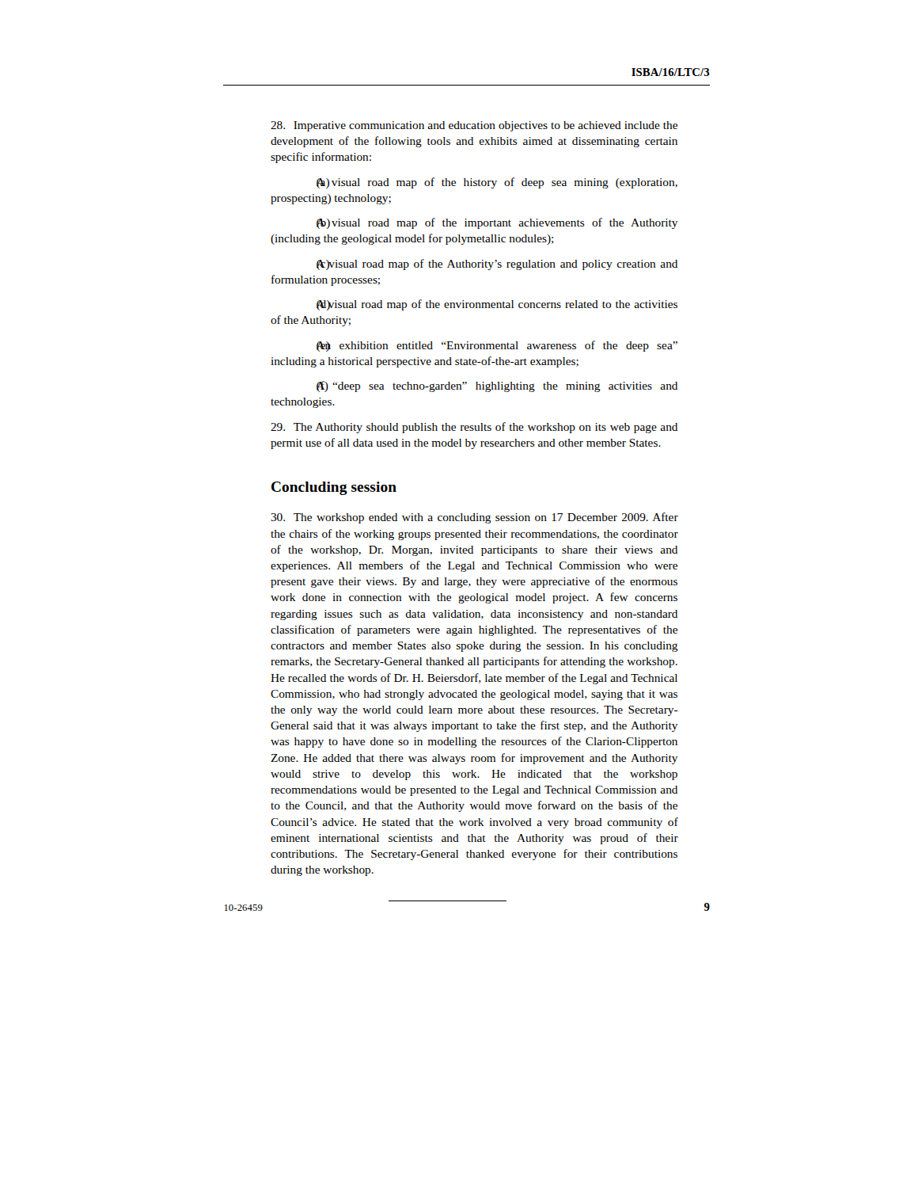ISBA/16/LTC/3
28. Imperative communication and education objectives to be achieved include the development of the following tools and exhibits aimed at disseminating certain specific information:
(a) A visual road map of the history of deep sea mining (exploration, prospecting) technology;
(b) A visual road map of the important achievements of the Authority (including the geological model for polymetallic nodules);
(c) A visual road map of the Authority’s regulation and policy creation and formulation processes;
(d) A visual road map of the environmental concerns related to the activities of the Authority;
(e) An exhibition entitled “Environmental awareness of the deep sea” including a historical perspective and state-of-the-art examples;
(f) A “deep sea techno-garden” highlighting the mining activities and technologies.
29. The Authority should publish the results of the workshop on its web page and permit use of all data used in the model by researchers and other member States.
Concluding session
30. The workshop ended with a concluding session on 17 December 2009. After the chairs of the working groups presented their recommendations, the coordinator of the workshop, Dr. Morgan, invited participants to share their views and experiences. All members of the Legal and Technical Commission who were present gave their views. By and large, they were appreciative of the enormous work done in connection with the geological model project. A few concerns regarding issues such as data validation, data inconsistency and non-standard classification of parameters were again highlighted. The representatives of the contractors and member States also spoke during the session. In his concluding remarks, the Secretary-General thanked all participants for attending the workshop. He recalled the words of Dr. H. Beiersdorf, late member of the Legal and Technical Commission, who had strongly advocated the geological model, saying that it was the only way the world could learn more about these resources. The Secretary-General said that it was always important to take the first step, and the Authority was happy to have done so in modelling the resources of the Clarion-Clipperton Zone. He added that there was always room for improvement and the Authority would strive to develop this work. He indicated that the workshop recommendations would be presented to the Legal and Technical Commission and to the Council, and that the Authority would move forward on the basis of the Council’s advice. He stated that the work involved a very broad community of eminent international scientists and that the Authority was proud of their contributions. The Secretary-General thanked everyone for their contributions during the workshop.
10-26459 9